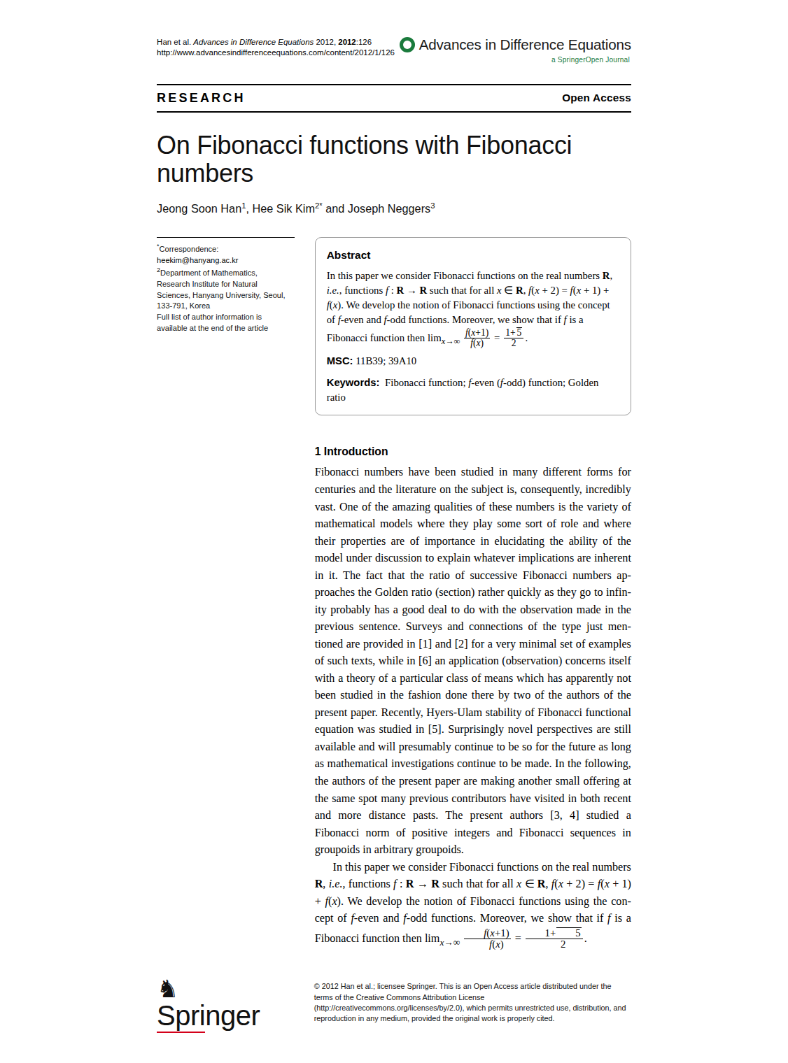Han et al. Advances in Difference Equations 2012, 2012:126
http://www.advancesindifferenceequations.com/content/2012/1/126
Advances in Difference Equations
a SpringerOpen Journal
RESEARCH
Open Access
On Fibonacci functions with Fibonacci
numbers
Jeong Soon Han1, Hee Sik Kim2* and Joseph Neggers3
*Correspondence:
heekim@hanyang.ac.kr
2Department of Mathematics,
Research Institute for Natural
Sciences, Hanyang University, Seoul,
133-791, Korea
Full list of author information is
available at the end of the article
Abstract
In this paper we consider Fibonacci functions on the real numbers R, i.e., functions f : R → R such that for all x ∈ R, f(x + 2) = f(x + 1) + f(x). We develop the notion of Fibonacci functions using the concept of f-even and f-odd functions. Moreover, we show that if f is a Fibonacci function then limx→∞ f(x+1) f(x) = 1+52.
MSC: 11B39; 39A10
Keywords: Fibonacci function; f-even (f-odd) function; Golden ratio
1 Introduction
Fibonacci numbers have been studied in many different forms for centuries and the literature on the subject is, consequently, incredibly vast. One of the amazing qualities of these numbers is the variety of mathematical models where they play some sort of role and where their properties are of importance in elucidating the ability of the model under discussion to explain whatever implications are inherent in it. The fact that the ratio of successive Fibonacci numbers approaches the Golden ratio (section) rather quickly as they go to infinity probably has a good deal to do with the observation made in the previous sentence. Surveys and connections of the type just mentioned are provided in [1] and [2] for a very minimal set of examples of such texts, while in [6] an application (observation) concerns itself with a theory of a particular class of means which has apparently not been studied in the fashion done there by two of the authors of the present paper. Recently, Hyers-Ulam stability of Fibonacci functional equation was studied in [5]. Surprisingly novel perspectives are still available and will presumably continue to be so for the future as long as mathematical investigations continue to be made. In the following, the authors of the present paper are making another small offering at the same spot many previous contributors have visited in both recent and more distance pasts. The present authors [3, 4] studied a Fibonacci norm of positive integers and Fibonacci sequences in groupoids in arbitrary groupoids.
In this paper we consider Fibonacci functions on the real numbers R, i.e., functions f : R → R such that for all x ∈ R, f(x + 2) = f(x + 1) + f(x). We develop the notion of Fibonacci functions using the concept of f-even and f-odd functions. Moreover, we show that if f is a Fibonacci function then limx→∞ f(x+1) f(x) = 1+52.
♞ Springer
© 2012 Han et al.; licensee Springer. This is an Open Access article distributed under the terms of the Creative Commons Attribution License (http://creativecommons.org/licenses/by/2.0), which permits unrestricted use, distribution, and reproduction in any medium, provided the original work is properly cited.